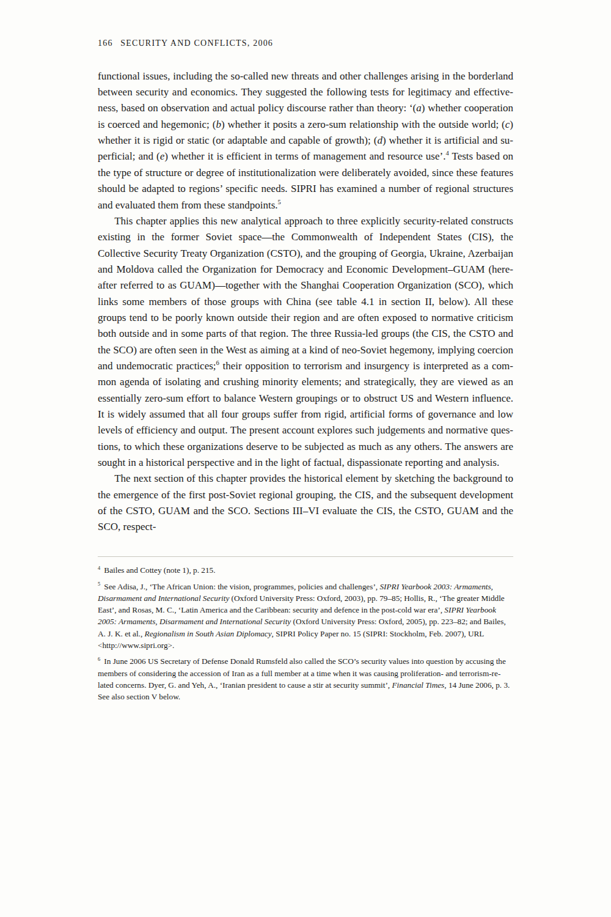166 SECURITY AND CONFLICTS, 2006
functional issues, including the so-called new threats and other challenges arising in the borderland between security and economics. They suggested the following tests for legitimacy and effectiveness, based on observation and actual policy discourse rather than theory: ‘(a) whether cooperation is coerced and hegemonic; (b) whether it posits a zero-sum relationship with the outside world; (c) whether it is rigid or static (or adaptable and capable of growth); (d) whether it is artificial and superficial; and (e) whether it is efficient in terms of management and resource use’.4 Tests based on the type of structure or degree of institutionalization were deliberately avoided, since these features should be adapted to regions’ specific needs. SIPRI has examined a number of regional structures and evaluated them from these standpoints.5
This chapter applies this new analytical approach to three explicitly security-related constructs existing in the former Soviet space—the Commonwealth of Independent States (CIS), the Collective Security Treaty Organization (CSTO), and the grouping of Georgia, Ukraine, Azerbaijan and Moldova called the Organization for Democracy and Economic Development–GUAM (hereafter referred to as GUAM)—together with the Shanghai Cooperation Organization (SCO), which links some members of those groups with China (see table 4.1 in section II, below). All these groups tend to be poorly known outside their region and are often exposed to normative criticism both outside and in some parts of that region. The three Russia-led groups (the CIS, the CSTO and the SCO) are often seen in the West as aiming at a kind of neo-Soviet hegemony, implying coercion and undemocratic practices;6 their opposition to terrorism and insurgency is interpreted as a common agenda of isolating and crushing minority elements; and strategically, they are viewed as an essentially zero-sum effort to balance Western groupings or to obstruct US and Western influence. It is widely assumed that all four groups suffer from rigid, artificial forms of governance and low levels of efficiency and output. The present account explores such judgements and normative questions, to which these organizations deserve to be subjected as much as any others. The answers are sought in a historical perspective and in the light of factual, dispassionate reporting and analysis.
The next section of this chapter provides the historical element by sketching the background to the emergence of the first post-Soviet regional grouping, the CIS, and the subsequent development of the CSTO, GUAM and the SCO. Sections III–VI evaluate the CIS, the CSTO, GUAM and the SCO, respect-
4 Bailes and Cottey (note 1), p. 215.
5 See Adisa, J., ‘The African Union: the vision, programmes, policies and challenges’, SIPRI Yearbook 2003: Armaments, Disarmament and International Security (Oxford University Press: Oxford, 2003), pp. 79–85; Hollis, R., ‘The greater Middle East’, and Rosas, M. C., ‘Latin America and the Caribbean: security and defence in the post-cold war era’, SIPRI Yearbook 2005: Armaments, Disarmament and International Security (Oxford University Press: Oxford, 2005), pp. 223–82; and Bailes, A. J. K. et al., Regionalism in South Asian Diplomacy, SIPRI Policy Paper no. 15 (SIPRI: Stockholm, Feb. 2007), URL <http://www.sipri.org>.
6 In June 2006 US Secretary of Defense Donald Rumsfeld also called the SCO’s security values into question by accusing the members of considering the accession of Iran as a full member at a time when it was causing proliferation- and terrorism-related concerns. Dyer, G. and Yeh, A., ‘Iranian president to cause a stir at security summit’, Financial Times, 14 June 2006, p. 3. See also section V below.